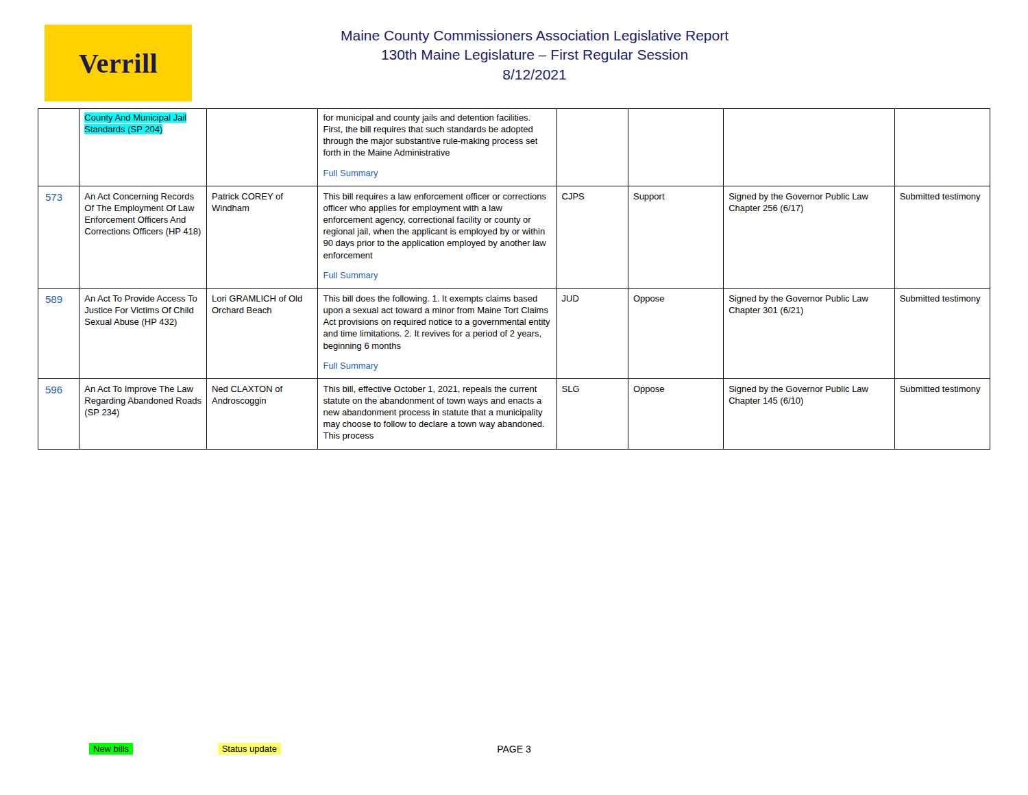Verrill
Maine County Commissioners Association Legislative Report
130th Maine Legislature – First Regular Session
8/12/2021
| | County And Municipal Jail Standards (SP 204) | | for municipal and county jails and detention facilities. First, the bill requires that such standards be adopted through the major substantive rule-making process set forth in the Maine Administrative Full Summary | | | | |
| 573 | An Act Concerning Records Of The Employment Of Law Enforcement Officers And Corrections Officers (HP 418) | Patrick COREY of Windham | This bill requires a law enforcement officer or corrections officer who applies for employment with a law enforcement agency, correctional facility or county or regional jail, when the applicant is employed by or within 90 days prior to the application employed by another law enforcement Full Summary | CJPS | Support | Signed by the Governor Public Law Chapter 256 (6/17) | Submitted testimony |
| 589 | An Act To Provide Access To Justice For Victims Of Child Sexual Abuse (HP 432) | Lori GRAMLICH of Old Orchard Beach | This bill does the following. 1. It exempts claims based upon a sexual act toward a minor from Maine Tort Claims Act provisions on required notice to a governmental entity and time limitations. 2. It revives for a period of 2 years, beginning 6 months Full Summary | JUD | Oppose | Signed by the Governor Public Law Chapter 301 (6/21) | Submitted testimony |
| 596 | An Act To Improve The Law Regarding Abandoned Roads (SP 234) | Ned CLAXTON of Androscoggin | This bill, effective October 1, 2021, repeals the current statute on the abandonment of town ways and enacts a new abandonment process in statute that a municipality may choose to follow to declare a town way abandoned. This process | SLG | Oppose | Signed by the Governor Public Law Chapter 145 (6/10) | Submitted testimony |
New bills Status update
PAGE 3